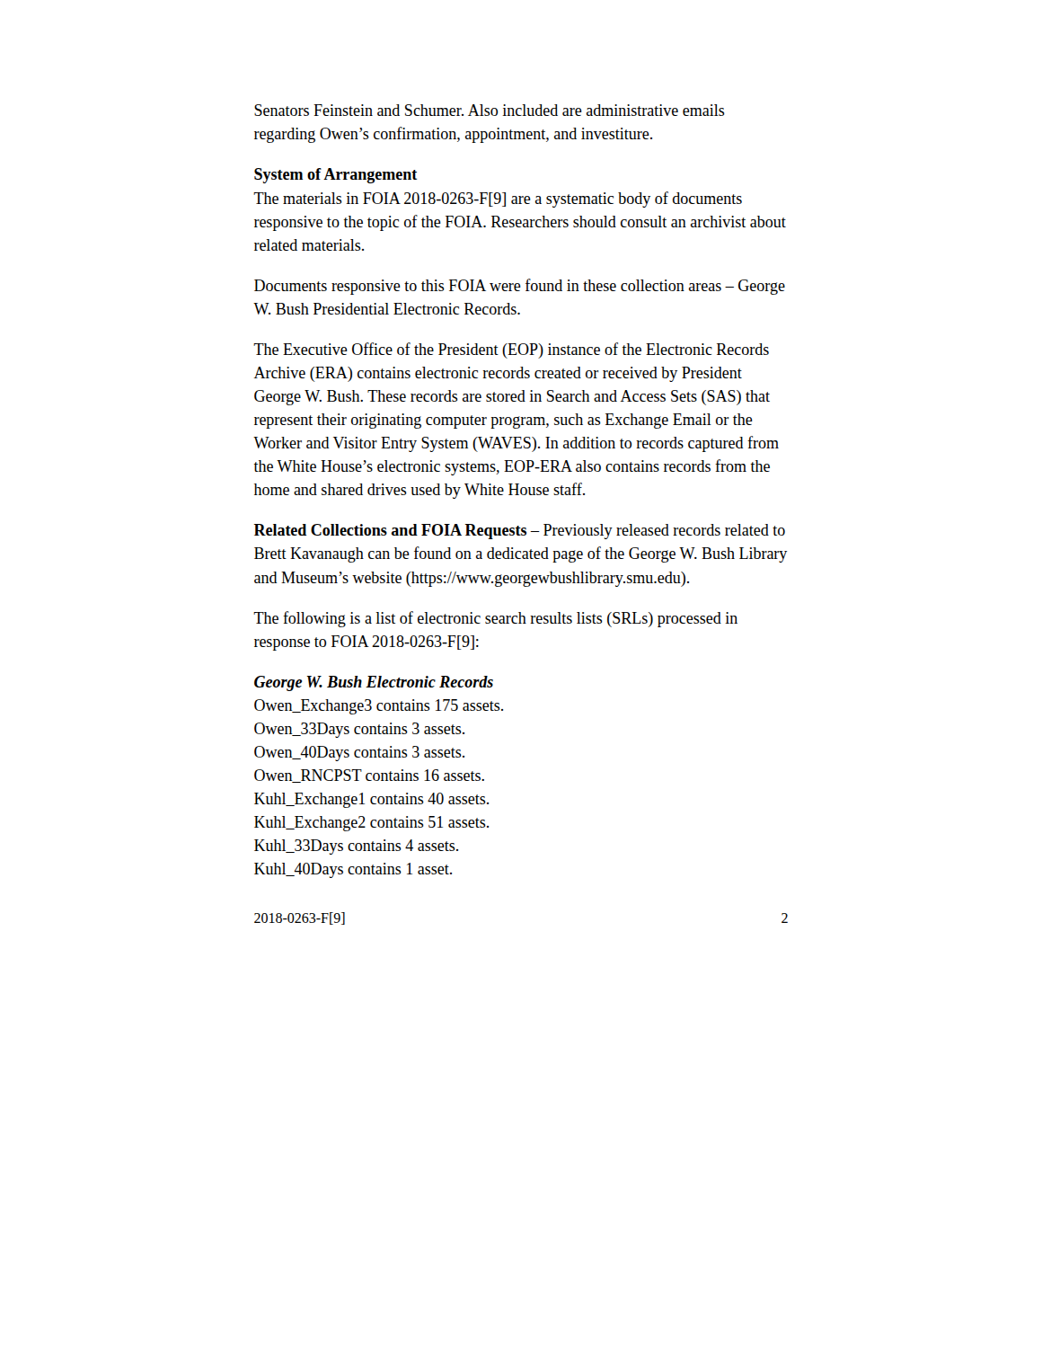Senators Feinstein and Schumer. Also included are administrative emails regarding Owen’s confirmation, appointment, and investiture.
System of Arrangement
The materials in FOIA 2018-0263-F[9] are a systematic body of documents responsive to the topic of the FOIA. Researchers should consult an archivist about related materials.
Documents responsive to this FOIA were found in these collection areas – George W. Bush Presidential Electronic Records.
The Executive Office of the President (EOP) instance of the Electronic Records Archive (ERA) contains electronic records created or received by President George W. Bush. These records are stored in Search and Access Sets (SAS) that represent their originating computer program, such as Exchange Email or the Worker and Visitor Entry System (WAVES). In addition to records captured from the White House’s electronic systems, EOP-ERA also contains records from the home and shared drives used by White House staff.
Related Collections and FOIA Requests – Previously released records related to Brett Kavanaugh can be found on a dedicated page of the George W. Bush Library and Museum’s website (https://www.georgewbushlibrary.smu.edu).
The following is a list of electronic search results lists (SRLs) processed in response to FOIA 2018-0263-F[9]:
George W. Bush Electronic Records
Owen_Exchange3 contains 175 assets.
Owen_33Days contains 3 assets.
Owen_40Days contains 3 assets.
Owen_RNCPST contains 16 assets.
Kuhl_Exchange1 contains 40 assets.
Kuhl_Exchange2 contains 51 assets.
Kuhl_33Days contains 4 assets.
Kuhl_40Days contains 1 asset.
2018-0263-F[9]
2